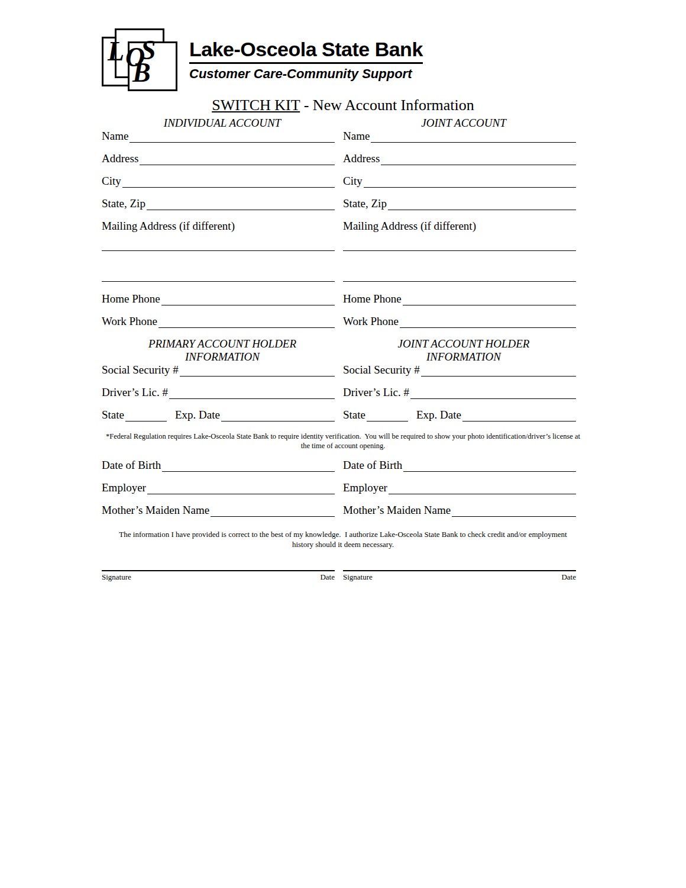L O S B
Lake-Osceola State Bank
Customer Care-Community Support
SWITCH KIT - New Account Information
| INDIVIDUAL ACCOUNT | JOINT ACCOUNT |
| Name | Name |
| Address | Address |
| City | City |
| State, Zip | State, Zip |
| Mailing Address (if different) | Mailing Address (if different) |
| Home Phone | Home Phone |
| Work Phone | Work Phone |
| PRIMARY ACCOUNT HOLDER INFORMATION | JOINT ACCOUNT HOLDER INFORMATION |
| Social Security # | Social Security # |
| Driver’s Lic. # | Driver’s Lic. # |
| State Exp. Date | State Exp. Date |
| *Federal Regulation requires Lake-Osceola State Bank to require identity verification. You will be required to show your photo identification/driver’s license at the time of account opening. |
| Date of Birth | Date of Birth |
| Employer | Employer |
| Mother’s Maiden Name | Mother’s Maiden Name |
The information I have provided is correct to the best of my knowledge. I authorize Lake-Osceola State Bank to check credit and/or employment history should it deem necessary.
| Signature Date | Signature Date |